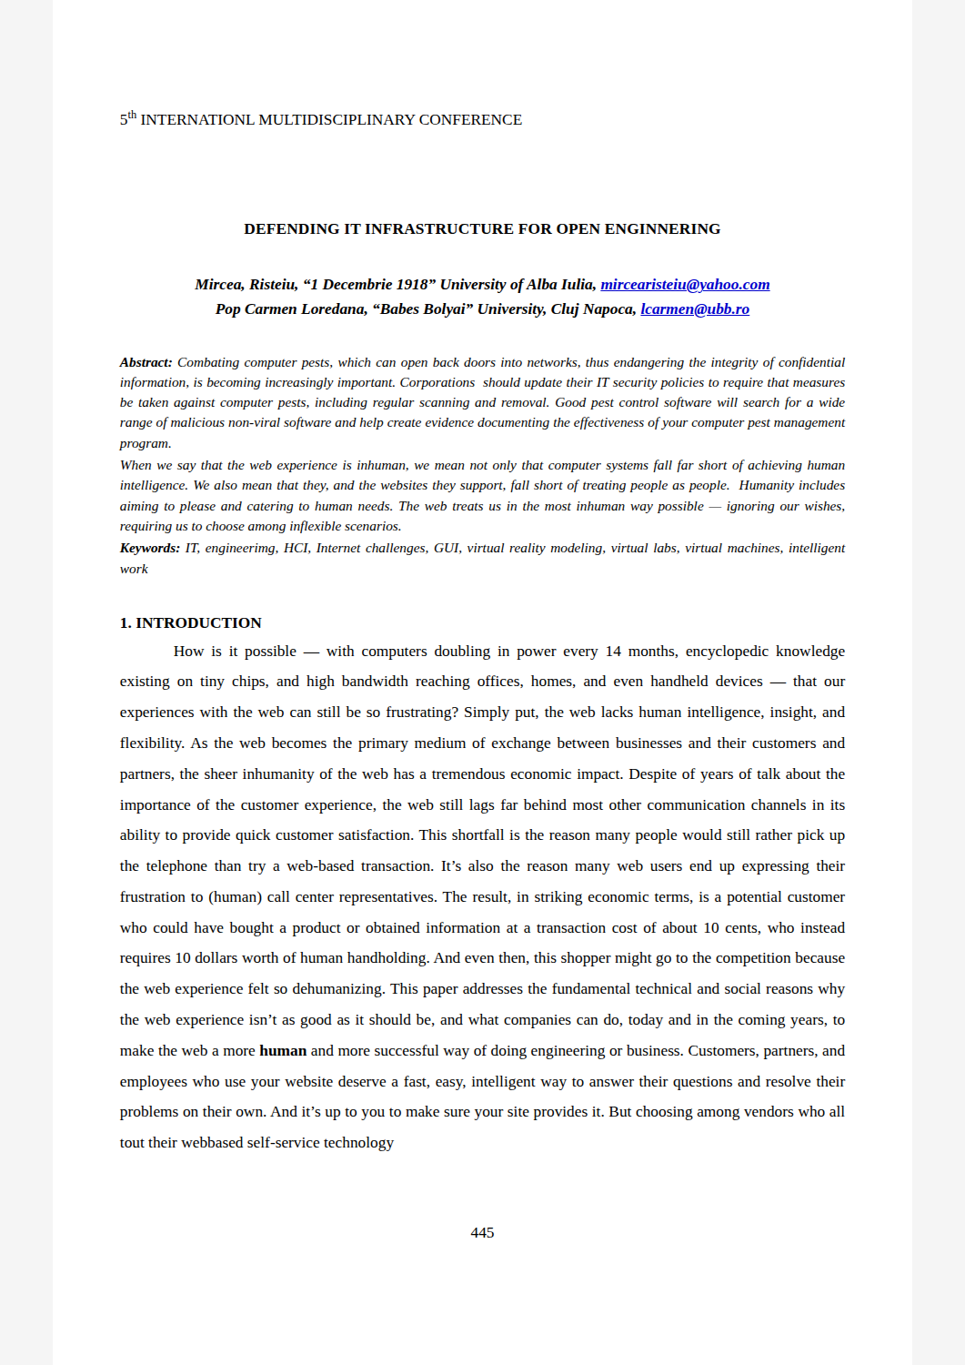5th INTERNATIONL MULTIDISCIPLINARY CONFERENCE
DEFENDING IT INFRASTRUCTURE FOR OPEN ENGINNERING
Mircea, Risteiu, “1 Decembrie 1918” University of Alba Iulia, mircearisteiu@yahoo.com
Pop Carmen Loredana, “Babes Bolyai” University, Cluj Napoca, lcarmen@ubb.ro
Abstract: Combating computer pests, which can open back doors into networks, thus endangering the integrity of confidential information, is becoming increasingly important. Corporations should update their IT security policies to require that measures be taken against computer pests, including regular scanning and removal. Good pest control software will search for a wide range of malicious non-viral software and help create evidence documenting the effectiveness of your computer pest management program.
When we say that the web experience is inhuman, we mean not only that computer systems fall far short of achieving human intelligence. We also mean that they, and the websites they support, fall short of treating people as people. Humanity includes aiming to please and catering to human needs. The web treats us in the most inhuman way possible — ignoring our wishes, requiring us to choose among inflexible scenarios.
Keywords: IT, engineerimg, HCI, Internet challenges, GUI, virtual reality modeling, virtual labs, virtual machines, intelligent work
1. INTRODUCTION
How is it possible — with computers doubling in power every 14 months, encyclopedic knowledge existing on tiny chips, and high bandwidth reaching offices, homes, and even handheld devices — that our experiences with the web can still be so frustrating? Simply put, the web lacks human intelligence, insight, and flexibility. As the web becomes the primary medium of exchange between businesses and their customers and partners, the sheer inhumanity of the web has a tremendous economic impact. Despite of years of talk about the importance of the customer experience, the web still lags far behind most other communication channels in its ability to provide quick customer satisfaction. This shortfall is the reason many people would still rather pick up the telephone than try a web-based transaction. It’s also the reason many web users end up expressing their frustration to (human) call center representatives. The result, in striking economic terms, is a potential customer who could have bought a product or obtained information at a transaction cost of about 10 cents, who instead requires 10 dollars worth of human handholding. And even then, this shopper might go to the competition because the web experience felt so dehumanizing. This paper addresses the fundamental technical and social reasons why the web experience isn’t as good as it should be, and what companies can do, today and in the coming years, to make the web a more human and more successful way of doing engineering or business. Customers, partners, and employees who use your website deserve a fast, easy, intelligent way to answer their questions and resolve their problems on their own. And it’s up to you to make sure your site provides it. But choosing among vendors who all tout their webbased self-service technology
445